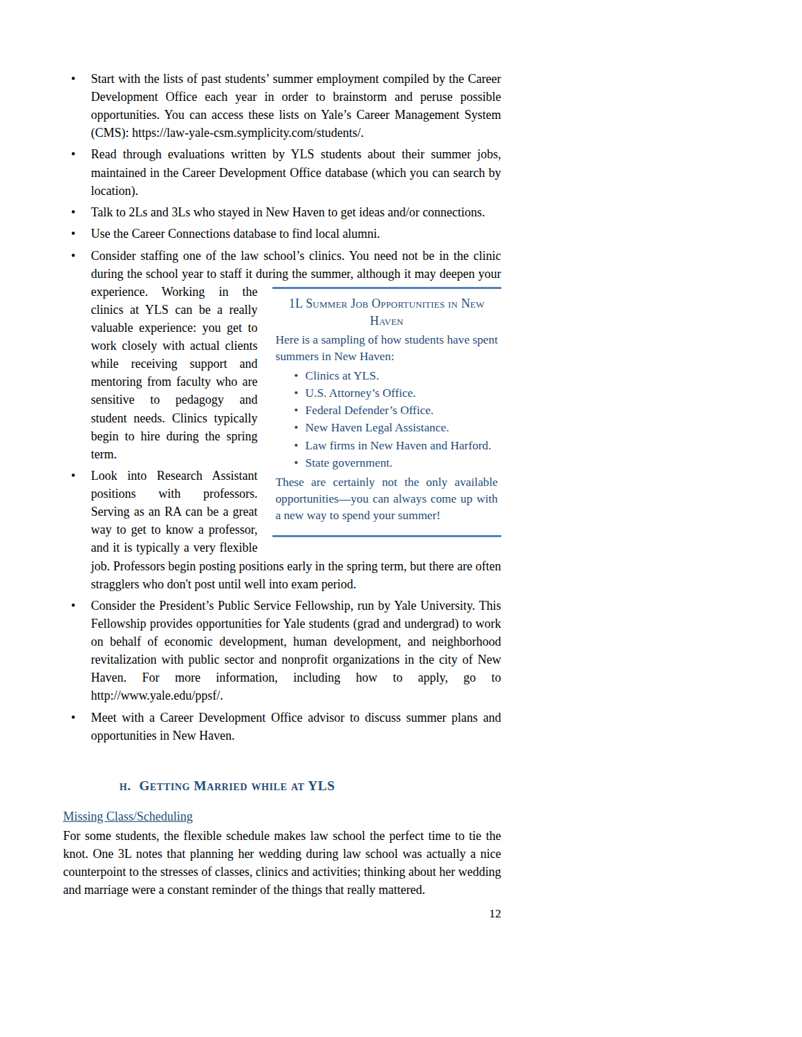Start with the lists of past students’ summer employment compiled by the Career Development Office each year in order to brainstorm and peruse possible opportunities. You can access these lists on Yale’s Career Management System (CMS): https://law-yale-csm.symplicity.com/students/.
Read through evaluations written by YLS students about their summer jobs, maintained in the Career Development Office database (which you can search by location).
Talk to 2Ls and 3Ls who stayed in New Haven to get ideas and/or connections.
Use the Career Connections database to find local alumni.
Consider staffing one of the law school’s clinics. You need not be in the clinic during the school year to staff it during the summer, although it may deepen your experience. Working
1L Summer Job Opportunities in New Haven
Here is a sampling of how students have spent summers in New Haven:
Clinics at YLS.
U.S. Attorney’s Office.
Federal Defender’s Office.
New Haven Legal Assistance.
Law firms in New Haven and Harford.
State government.
These are certainly not the only available opportunities—you can always come up with a new way to spend your summer!
in the clinics at YLS can be a really valuable experience: you get to work closely with actual clients while receiving support and mentoring from faculty who are sensitive to pedagogy and student needs. Clinics typically begin to hire during the spring term.
Look into Research Assistant positions with professors. Serving as an RA can be a great way to get to know a professor, and it is typically a very flexible job. Professors begin posting positions early in the spring term, but there are often stragglers who don't post until well into exam period.
Consider the President’s Public Service Fellowship, run by Yale University. This Fellowship provides opportunities for Yale students (grad and undergrad) to work on behalf of economic development, human development, and neighborhood revitalization with public sector and nonprofit organizations in the city of New Haven. For more information, including how to apply, go to http://www.yale.edu/ppsf/.
Meet with a Career Development Office advisor to discuss summer plans and opportunities in New Haven.
h. Getting Married while at YLS
Missing Class/Scheduling
For some students, the flexible schedule makes law school the perfect time to tie the knot. One 3L notes that planning her wedding during law school was actually a nice counterpoint to the stresses of classes, clinics and activities; thinking about her wedding and marriage were a constant reminder of the things that really mattered.
12